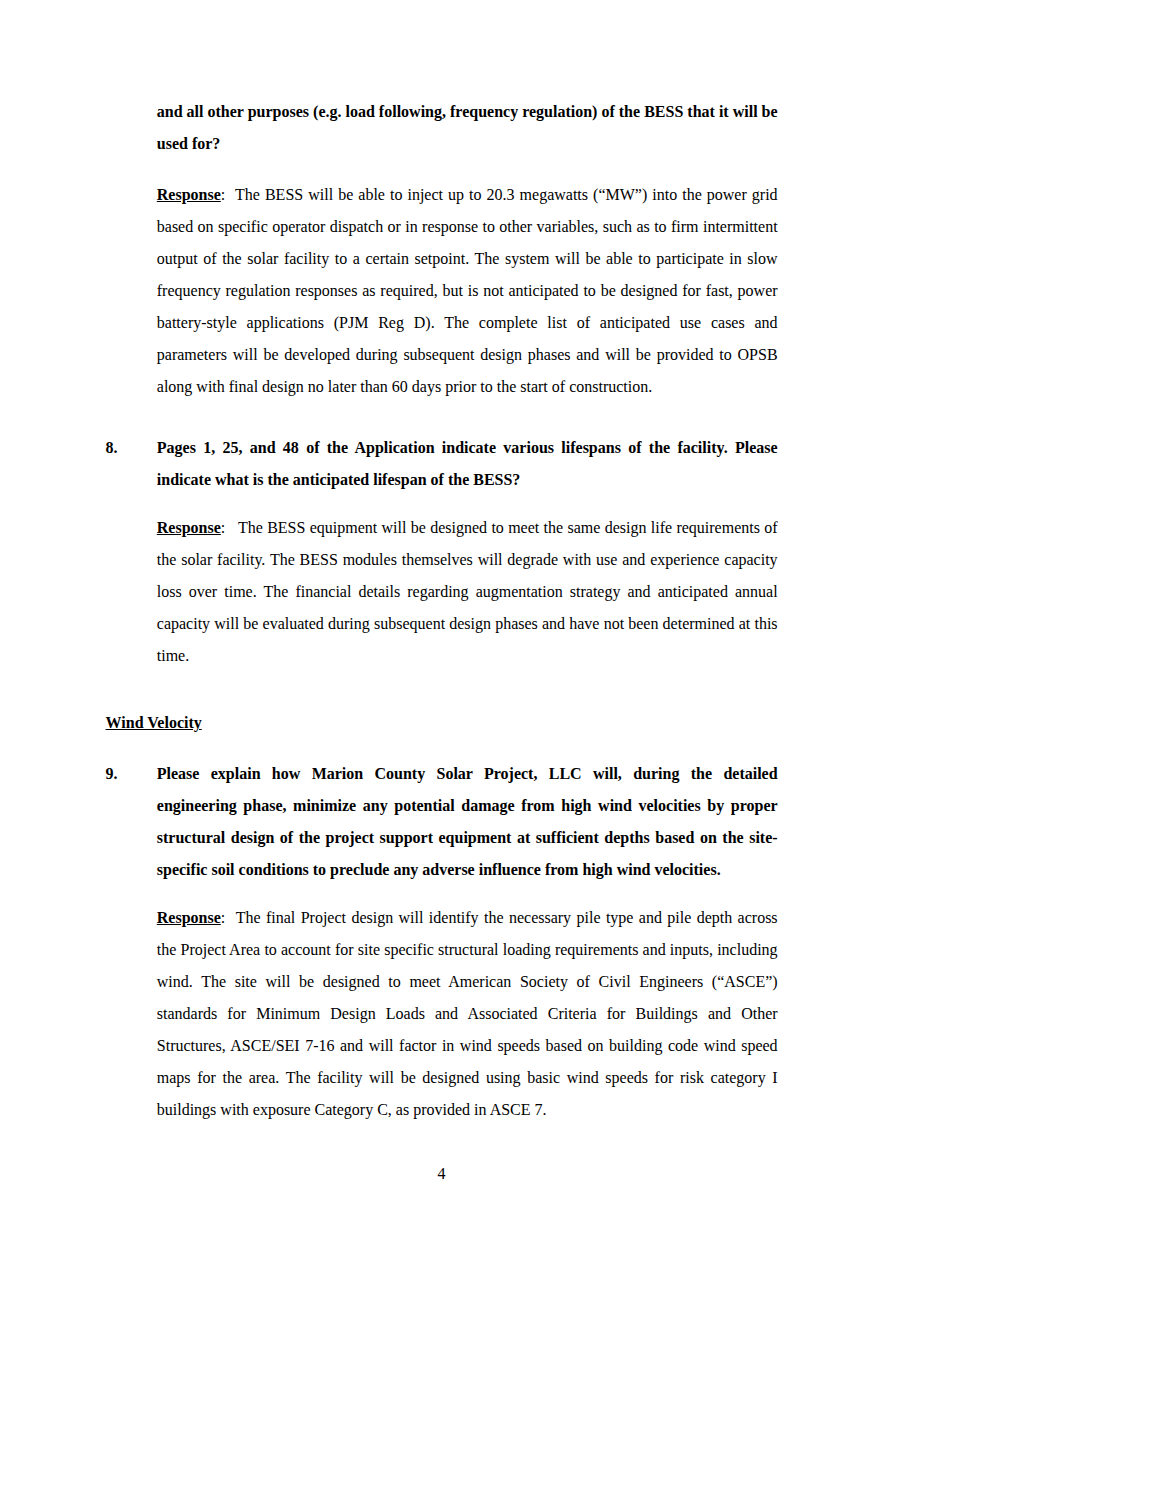and all other purposes (e.g. load following, frequency regulation) of the BESS that it will be used for?
Response: The BESS will be able to inject up to 20.3 megawatts (“MW”) into the power grid based on specific operator dispatch or in response to other variables, such as to firm intermittent output of the solar facility to a certain setpoint. The system will be able to participate in slow frequency regulation responses as required, but is not anticipated to be designed for fast, power battery-style applications (PJM Reg D). The complete list of anticipated use cases and parameters will be developed during subsequent design phases and will be provided to OPSB along with final design no later than 60 days prior to the start of construction.
8.
Pages 1, 25, and 48 of the Application indicate various lifespans of the facility. Please indicate what is the anticipated lifespan of the BESS?
Response: The BESS equipment will be designed to meet the same design life requirements of the solar facility. The BESS modules themselves will degrade with use and experience capacity loss over time. The financial details regarding augmentation strategy and anticipated annual capacity will be evaluated during subsequent design phases and have not been determined at this time.
Wind Velocity
9.
Please explain how Marion County Solar Project, LLC will, during the detailed engineering phase, minimize any potential damage from high wind velocities by proper structural design of the project support equipment at sufficient depths based on the site-specific soil conditions to preclude any adverse influence from high wind velocities.
Response: The final Project design will identify the necessary pile type and pile depth across the Project Area to account for site specific structural loading requirements and inputs, including wind. The site will be designed to meet American Society of Civil Engineers (“ASCE”) standards for Minimum Design Loads and Associated Criteria for Buildings and Other Structures, ASCE/SEI 7-16 and will factor in wind speeds based on building code wind speed maps for the area. The facility will be designed using basic wind speeds for risk category I buildings with exposure Category C, as provided in ASCE 7.
4